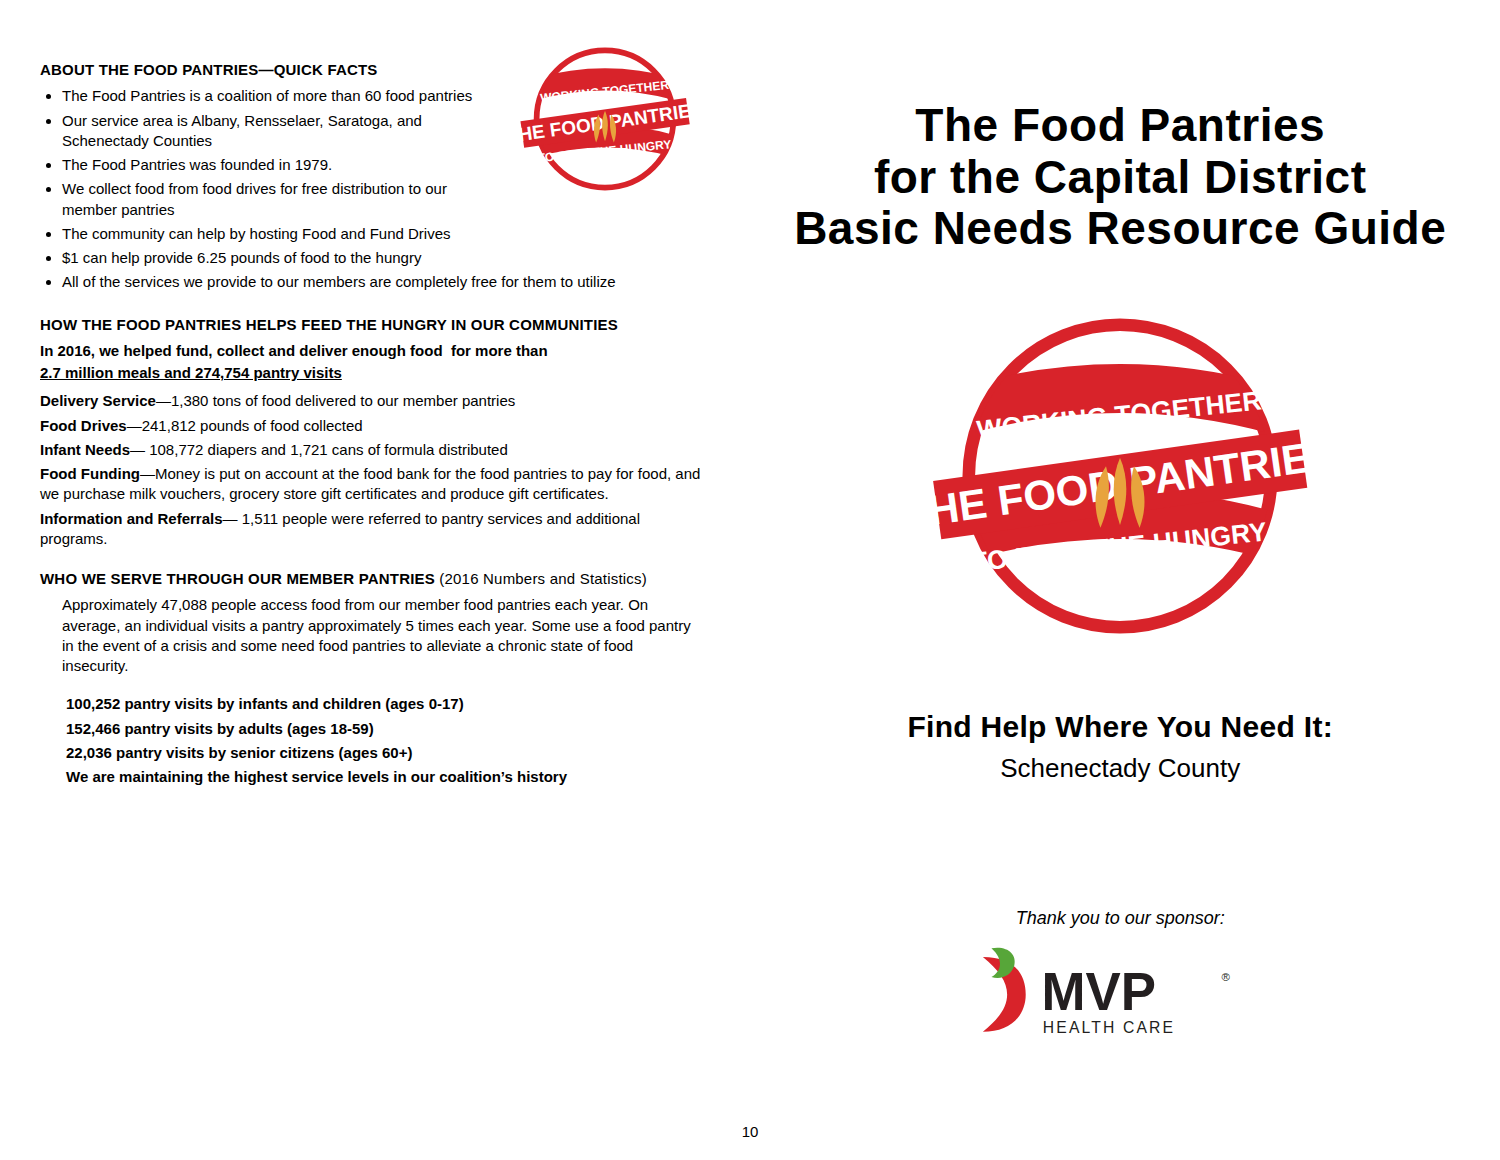ABOUT THE FOOD PANTRIES—QUICK FACTS
The Food Pantries is a coalition of more than 60 food pantries
Our service area is Albany, Rensselaer, Saratoga, and Schenectady Counties
The Food Pantries was founded in 1979.
We collect food from food drives for free distribution to our member pantries
The community can help by hosting Food and Fund Drives
$1 can help provide 6.25 pounds of food to the hungry
All of the services we provide to our members are completely free for them to utilize
HOW THE FOOD PANTRIES HELPS FEED THE HUNGRY IN OUR COMMUNITIES
In 2016, we helped fund, collect and deliver enough food for more than
2.7 million meals and 274,754 pantry visits
Delivery Service—1,380 tons of food delivered to our member pantries
Food Drives—241,812 pounds of food collected
Infant Needs— 108,772 diapers and 1,721 cans of formula distributed
Food Funding—Money is put on account at the food bank for the food pantries to pay for food, and we purchase milk vouchers, grocery store gift certificates and produce gift certificates.
Information and Referrals— 1,511 people were referred to pantry services and additional programs.
WHO WE SERVE THROUGH OUR MEMBER PANTRIES (2016 Numbers and Statistics)
Approximately 47,088 people access food from our member food pantries each year. On average, an individual visits a pantry approximately 5 times each year. Some use a food pantry in the event of a crisis and some need food pantries to alleviate a chronic state of food insecurity.
100,252 pantry visits by infants and children (ages 0-17)
152,466 pantry visits by adults (ages 18-59)
22,036 pantry visits by senior citizens (ages 60+)
We are maintaining the highest service levels in our coalition’s history
The Food Pantries
for the Capital District
Basic Needs Resource Guide
Find Help Where You Need It:
Schenectady County
Thank you to our sponsor:
10